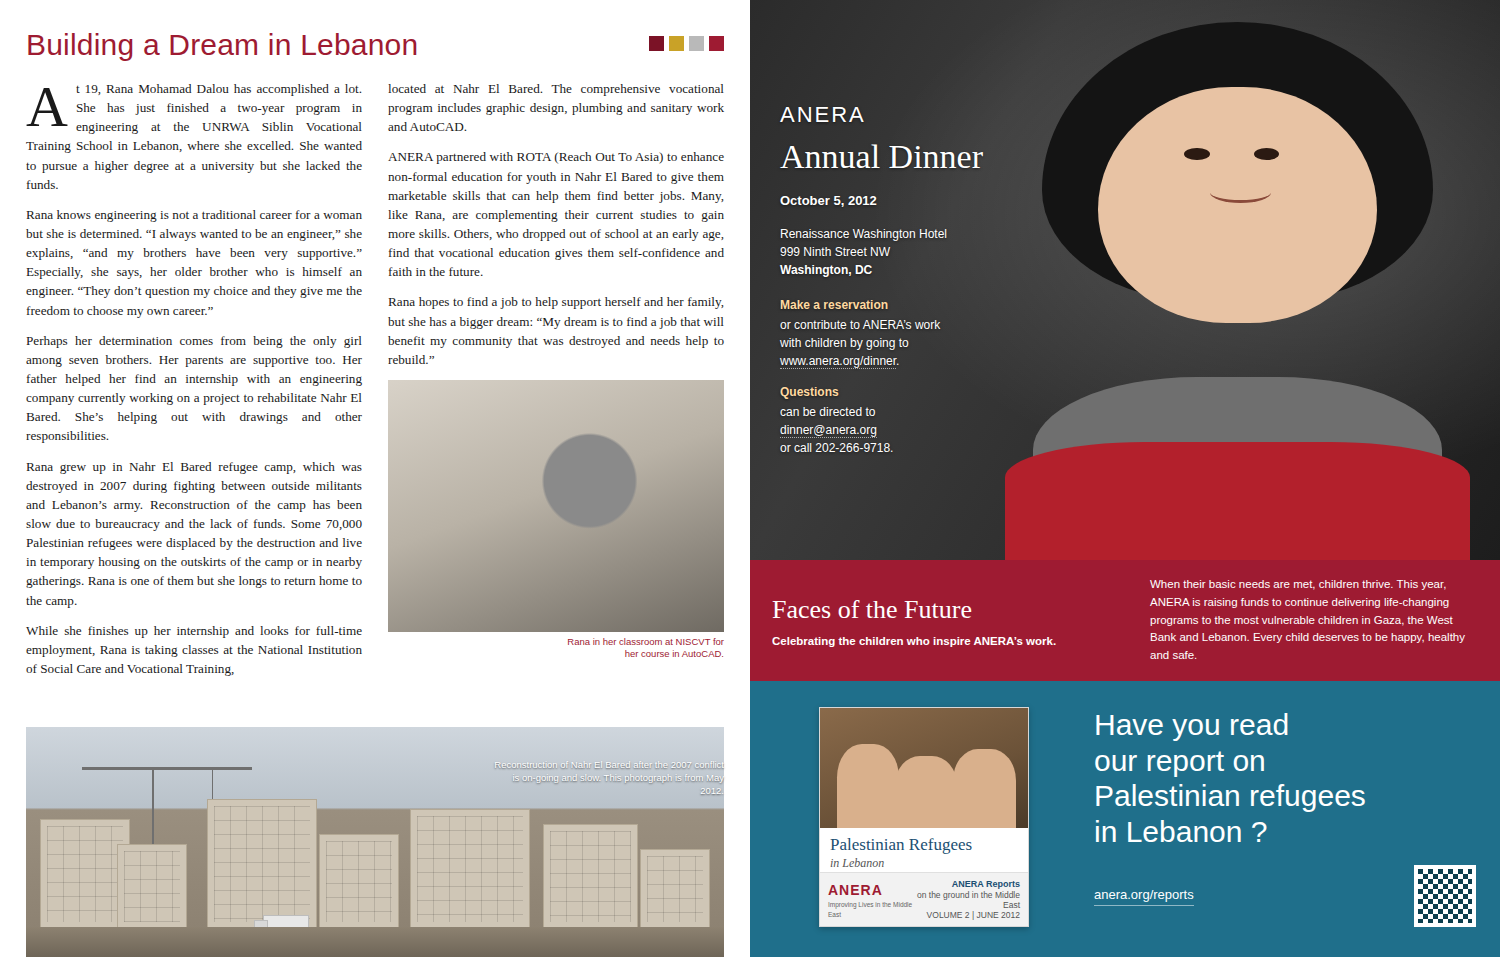Building a Dream in Lebanon
At 19, Rana Mohamad Dalou has accomplished a lot. She has just finished a two-year program in engineering at the UNRWA Siblin Vocational Training School in Lebanon, where she excelled. She wanted to pursue a higher degree at a university but she lacked the funds.
Rana knows engineering is not a traditional career for a woman but she is determined. “I always wanted to be an engineer,” she explains, “and my brothers have been very supportive.” Especially, she says, her older brother who is himself an engineer. “They don’t question my choice and they give me the freedom to choose my own career.”
Perhaps her determination comes from being the only girl among seven brothers. Her parents are supportive too. Her father helped her find an internship with an engineering company currently working on a project to rehabilitate Nahr El Bared. She’s helping out with drawings and other responsibilities.
Rana grew up in Nahr El Bared refugee camp, which was destroyed in 2007 during fighting between outside militants and Lebanon’s army. Reconstruction of the camp has been slow due to bureaucracy and the lack of funds. Some 70,000 Palestinian refugees were displaced by the destruction and live in temporary housing on the outskirts of the camp or in nearby gatherings. Rana is one of them but she longs to return home to the camp.
While she finishes up her internship and looks for full-time employment, Rana is taking classes at the National Institution of Social Care and Vocational Training,
located at Nahr El Bared. The comprehensive vocational program includes graphic design, plumbing and sanitary work and AutoCAD.
ANERA partnered with ROTA (Reach Out To Asia) to enhance non-formal education for youth in Nahr El Bared to give them marketable skills that can help them find better jobs. Many, like Rana, are complementing their current studies to gain more skills. Others, who dropped out of school at an early age, find that vocational education gives them self-confidence and faith in the future.
Rana hopes to find a job to help support herself and her family, but she has a bigger dream: “My dream is to find a job that will benefit my community that was destroyed and needs help to rebuild.”
Rana in her classroom at NISCVT for
her course in AutoCAD.
Reconstruction of Nahr El Bared after the 2007 conflict is on-going and slow. This photograph is from May 2012.
ANERA
Annual Dinner
October 5, 2012
Renaissance Washington Hotel
999 Ninth Street NW
Washington, DC
Make a reservation
or contribute to ANERA’s work
with children by going to
www.anera.org/dinner.
Questions
can be directed to
dinner@anera.org
or call 202-266-9718.
Faces of the Future
Celebrating the children who inspire ANERA’s work.
When their basic needs are met, children thrive. This year, ANERA is raising funds to continue delivering life-changing programs to the most vulnerable children in Gaza, the West Bank and Lebanon. Every child deserves to be happy, healthy and safe.
Palestinian Refugees in Lebanon
ANERAImproving Lives in the Middle East
ANERA Reports on the ground in the Middle East
VOLUME 2 | JUNE 2012
Have you read
our report on
Palestinian refugees
in Lebanon ?
anera.org/reports